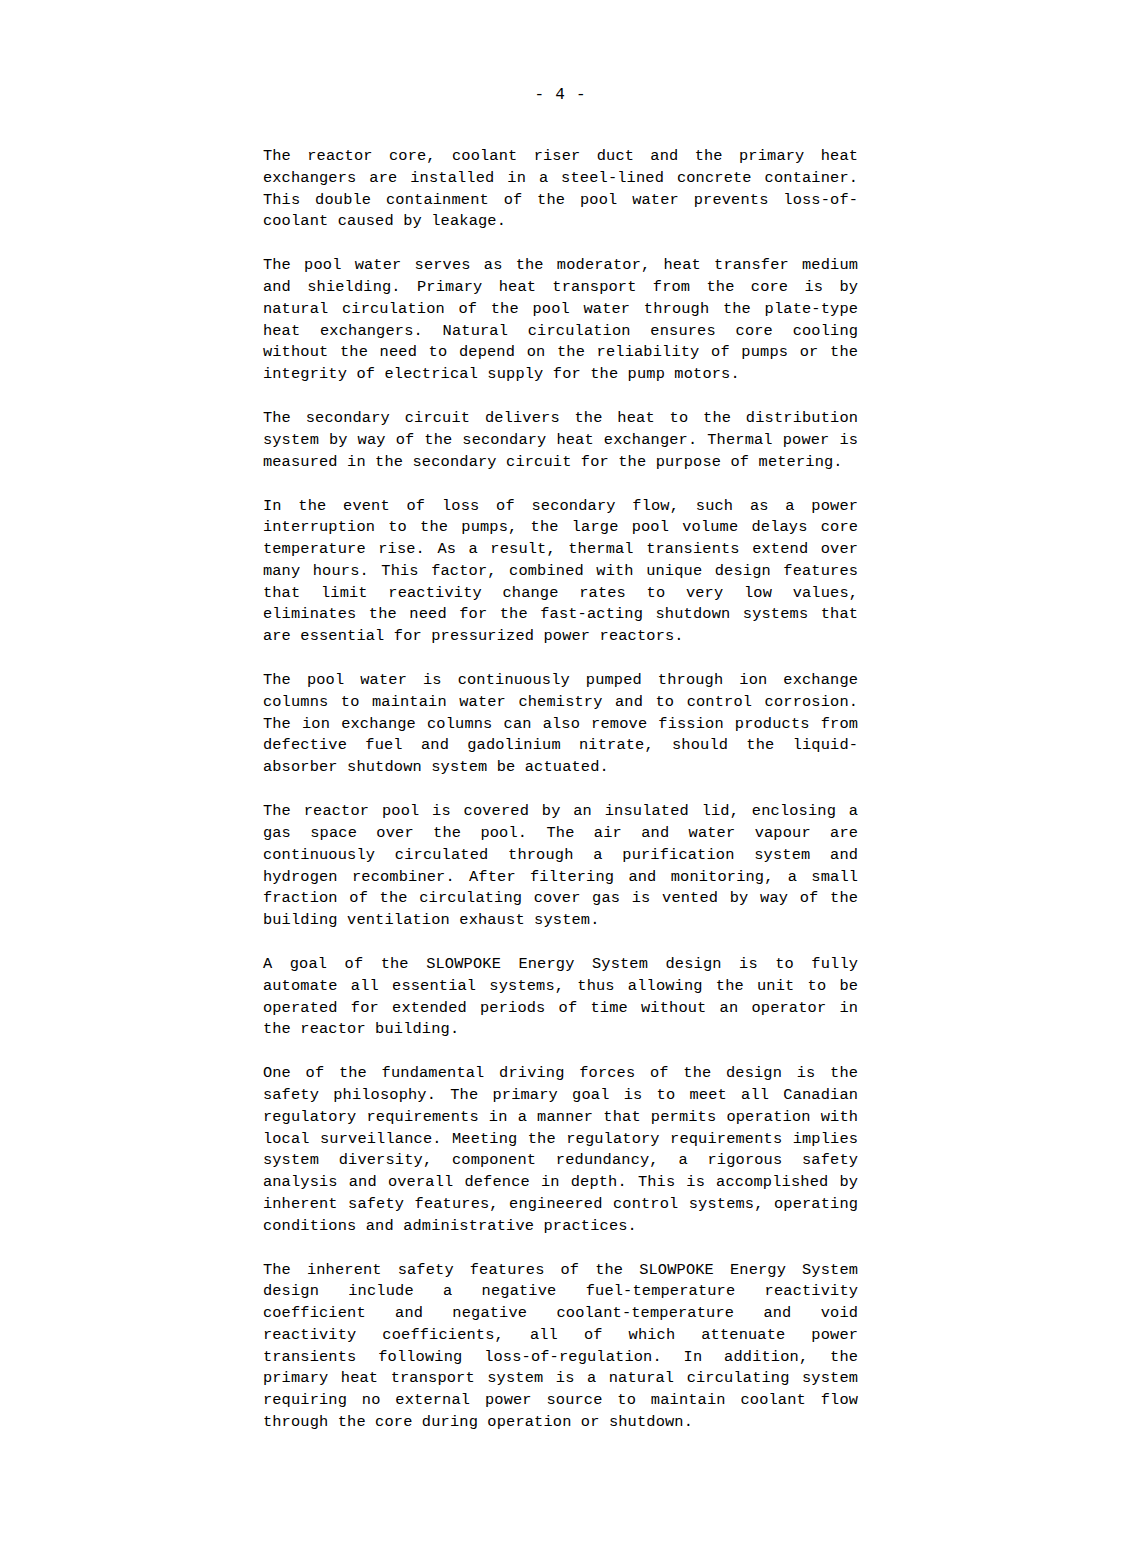- 4 -
The reactor core, coolant riser duct and the primary heat exchangers are installed in a steel-lined concrete container. This double containment of the pool water prevents loss-of-coolant caused by leakage.
The pool water serves as the moderator, heat transfer medium and shielding. Primary heat transport from the core is by natural circulation of the pool water through the plate-type heat exchangers. Natural circulation ensures core cooling without the need to depend on the reliability of pumps or the integrity of electrical supply for the pump motors.
The secondary circuit delivers the heat to the distribution system by way of the secondary heat exchanger. Thermal power is measured in the secondary circuit for the purpose of metering.
In the event of loss of secondary flow, such as a power interruption to the pumps, the large pool volume delays core temperature rise. As a result, thermal transients extend over many hours. This factor, combined with unique design features that limit reactivity change rates to very low values, eliminates the need for the fast-acting shutdown systems that are essential for pressurized power reactors.
The pool water is continuously pumped through ion exchange columns to maintain water chemistry and to control corrosion. The ion exchange columns can also remove fission products from defective fuel and gadolinium nitrate, should the liquid-absorber shutdown system be actuated.
The reactor pool is covered by an insulated lid, enclosing a gas space over the pool. The air and water vapour are continuously circulated through a purification system and hydrogen recombiner. After filtering and monitoring, a small fraction of the circulating cover gas is vented by way of the building ventilation exhaust system.
A goal of the SLOWPOKE Energy System design is to fully automate all essential systems, thus allowing the unit to be operated for extended periods of time without an operator in the reactor building.
One of the fundamental driving forces of the design is the safety philosophy. The primary goal is to meet all Canadian regulatory requirements in a manner that permits operation with local surveillance. Meeting the regulatory requirements implies system diversity, component redundancy, a rigorous safety analysis and overall defence in depth. This is accomplished by inherent safety features, engineered control systems, operating conditions and administrative practices.
The inherent safety features of the SLOWPOKE Energy System design include a negative fuel-temperature reactivity coefficient and negative coolant-temperature and void reactivity coefficients, all of which attenuate power transients following loss-of-regulation. In addition, the primary heat transport system is a natural circulating system requiring no external power source to maintain coolant flow through the core during operation or shutdown.